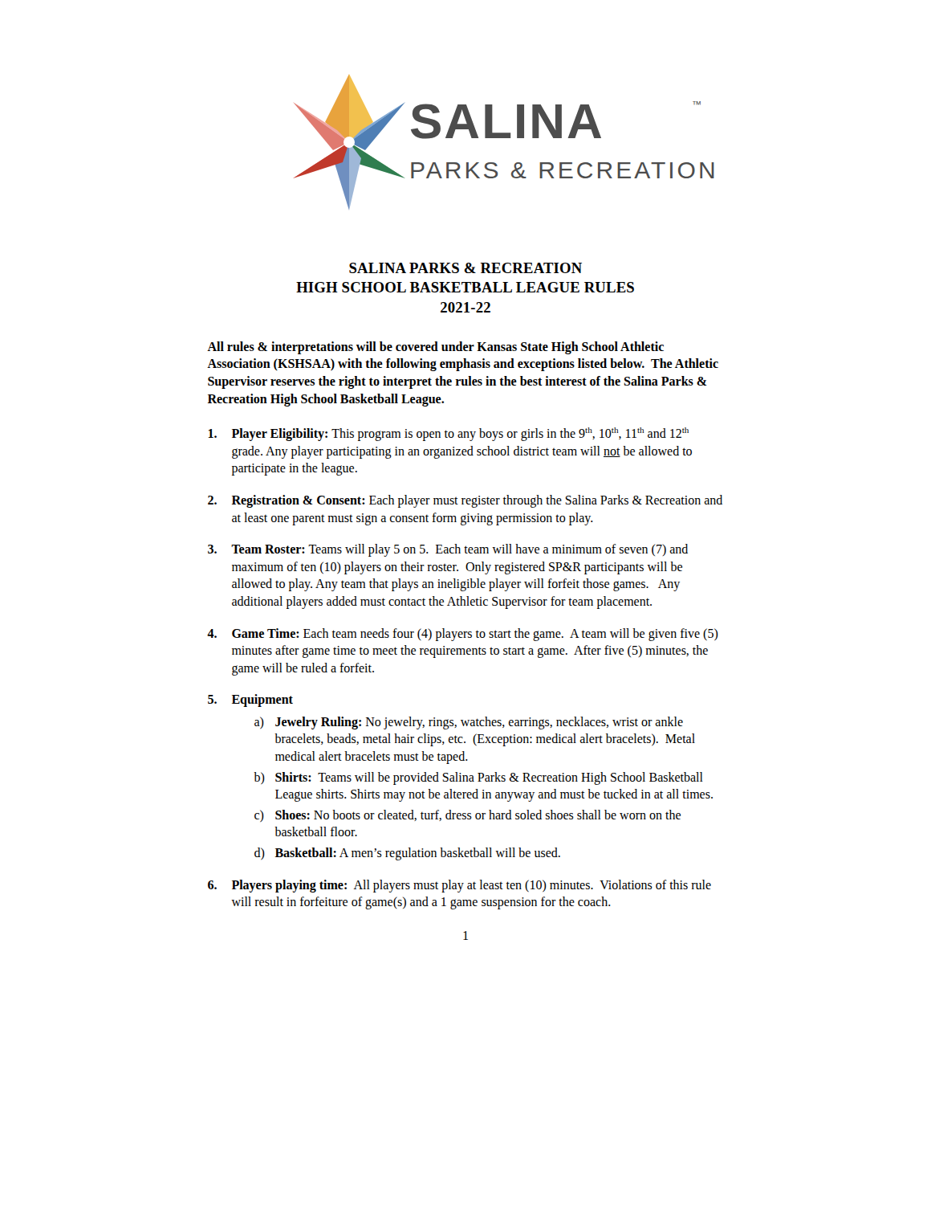SALINA PARKS & RECREATION ™
SALINA PARKS & RECREATION
HIGH SCHOOL BASKETBALL LEAGUE RULES
2021-22
All rules & interpretations will be covered under Kansas State High School Athletic Association (KSHSAA) with the following emphasis and exceptions listed below. The Athletic Supervisor reserves the right to interpret the rules in the best interest of the Salina Parks & Recreation High School Basketball League.
Player Eligibility: This program is open to any boys or girls in the 9th, 10th, 11th and 12th grade. Any player participating in an organized school district team will not be allowed to participate in the league.
Registration & Consent: Each player must register through the Salina Parks & Recreation and at least one parent must sign a consent form giving permission to play.
Team Roster: Teams will play 5 on 5. Each team will have a minimum of seven (7) and maximum of ten (10) players on their roster. Only registered SP&R participants will be allowed to play. Any team that plays an ineligible player will forfeit those games. Any additional players added must contact the Athletic Supervisor for team placement.
Game Time: Each team needs four (4) players to start the game. A team will be given five (5) minutes after game time to meet the requirements to start a game. After five (5) minutes, the game will be ruled a forfeit.
Equipment
Jewelry Ruling: No jewelry, rings, watches, earrings, necklaces, wrist or ankle bracelets, beads, metal hair clips, etc. (Exception: medical alert bracelets). Metal medical alert bracelets must be taped.
Shirts: Teams will be provided Salina Parks & Recreation High School Basketball League shirts. Shirts may not be altered in anyway and must be tucked in at all times.
Shoes: No boots or cleated, turf, dress or hard soled shoes shall be worn on the basketball floor.
Basketball: A men’s regulation basketball will be used.
Players playing time: All players must play at least ten (10) minutes. Violations of this rule will result in forfeiture of game(s) and a 1 game suspension for the coach.
1